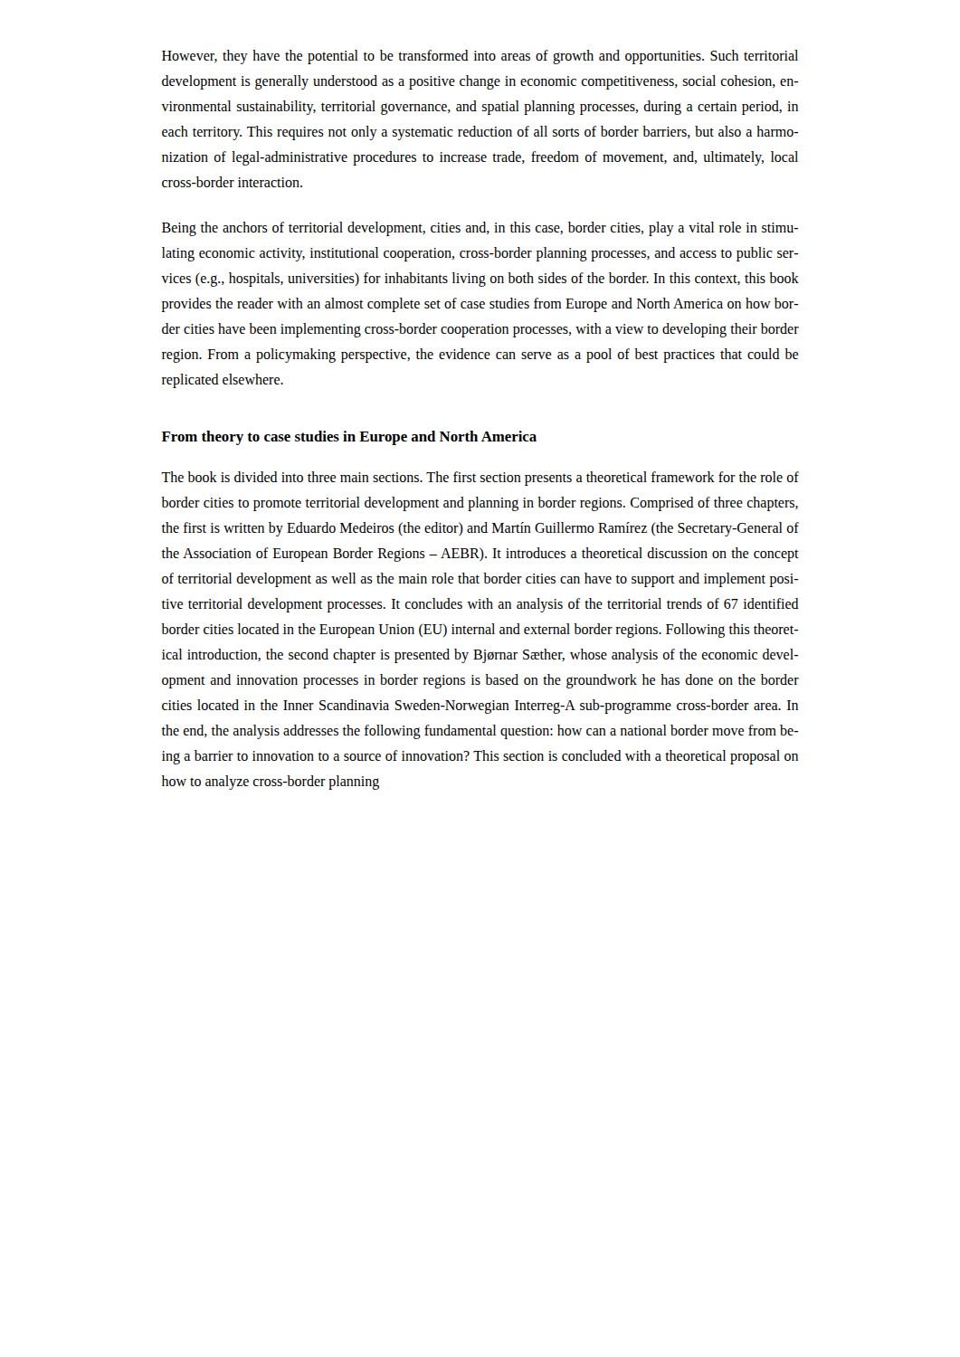However, they have the potential to be transformed into areas of growth and opportunities. Such territorial development is generally understood as a positive change in economic competitiveness, social cohesion, environmental sustainability, territorial governance, and spatial planning processes, during a certain period, in each territory. This requires not only a systematic reduction of all sorts of border barriers, but also a harmonization of legal-administrative procedures to increase trade, freedom of movement, and, ultimately, local cross-border interaction.
Being the anchors of territorial development, cities and, in this case, border cities, play a vital role in stimulating economic activity, institutional cooperation, cross-border planning processes, and access to public services (e.g., hospitals, universities) for inhabitants living on both sides of the border. In this context, this book provides the reader with an almost complete set of case studies from Europe and North America on how border cities have been implementing cross-border cooperation processes, with a view to developing their border region. From a policymaking perspective, the evidence can serve as a pool of best practices that could be replicated elsewhere.
From theory to case studies in Europe and North America
The book is divided into three main sections. The first section presents a theoretical framework for the role of border cities to promote territorial development and planning in border regions. Comprised of three chapters, the first is written by Eduardo Medeiros (the editor) and Martín Guillermo Ramírez (the Secretary-General of the Association of European Border Regions – AEBR). It introduces a theoretical discussion on the concept of territorial development as well as the main role that border cities can have to support and implement positive territorial development processes. It concludes with an analysis of the territorial trends of 67 identified border cities located in the European Union (EU) internal and external border regions. Following this theoretical introduction, the second chapter is presented by Bjørnar Sæther, whose analysis of the economic development and innovation processes in border regions is based on the groundwork he has done on the border cities located in the Inner Scandinavia Sweden-Norwegian Interreg-A sub-programme cross-border area. In the end, the analysis addresses the following fundamental question: how can a national border move from being a barrier to innovation to a source of innovation? This section is concluded with a theoretical proposal on how to analyze cross-border planning